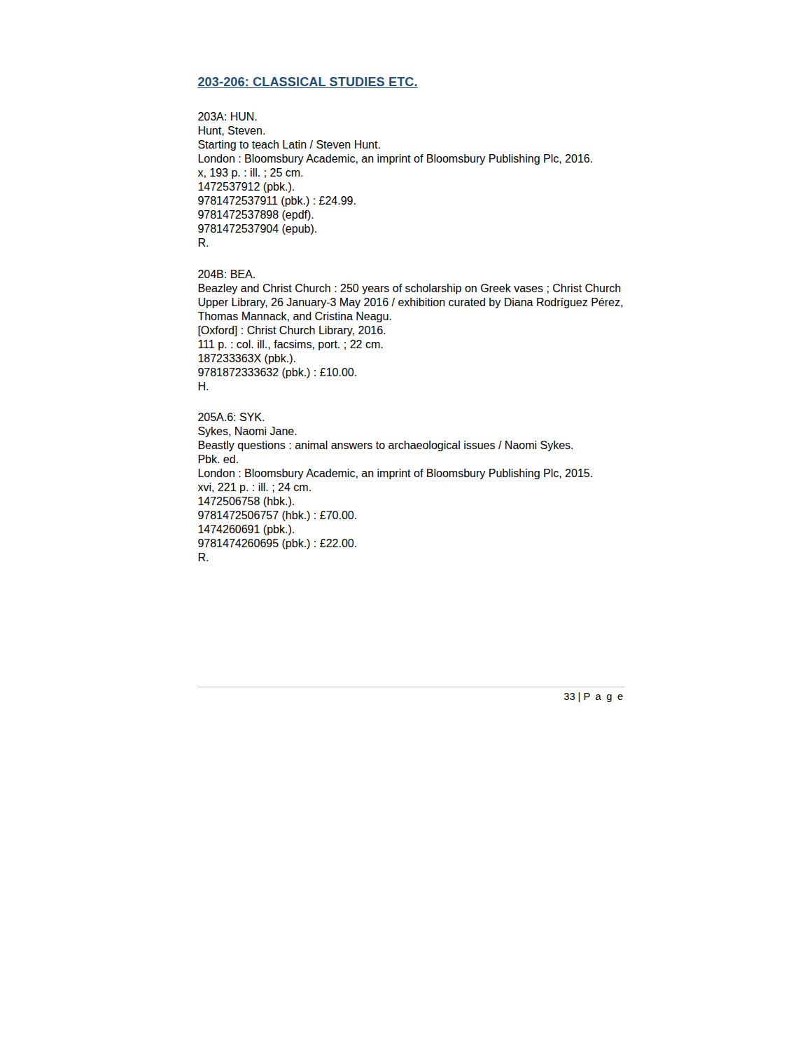203-206: CLASSICAL STUDIES ETC.
203A: HUN.
Hunt, Steven.
Starting to teach Latin / Steven Hunt.
London : Bloomsbury Academic, an imprint of Bloomsbury Publishing Plc, 2016.
x, 193 p. : ill. ; 25 cm.
1472537912 (pbk.).
9781472537911 (pbk.) : £24.99.
9781472537898 (epdf).
9781472537904 (epub).
R.
204B: BEA.
Beazley and Christ Church : 250 years of scholarship on Greek vases ; Christ Church Upper Library, 26 January-3 May 2016 / exhibition curated by Diana Rodríguez Pérez, Thomas Mannack, and Cristina Neagu.
[Oxford] : Christ Church Library, 2016.
111 p. : col. ill., facsims, port. ; 22 cm.
187233363X (pbk.).
9781872333632 (pbk.) : £10.00.
H.
205A.6: SYK.
Sykes, Naomi Jane.
Beastly questions : animal answers to archaeological issues / Naomi Sykes.
Pbk. ed.
London : Bloomsbury Academic, an imprint of Bloomsbury Publishing Plc, 2015.
xvi, 221 p. : ill. ; 24 cm.
1472506758 (hbk.).
9781472506757 (hbk.) : £70.00.
1474260691 (pbk.).
9781474260695 (pbk.) : £22.00.
R.
33 | P a g e